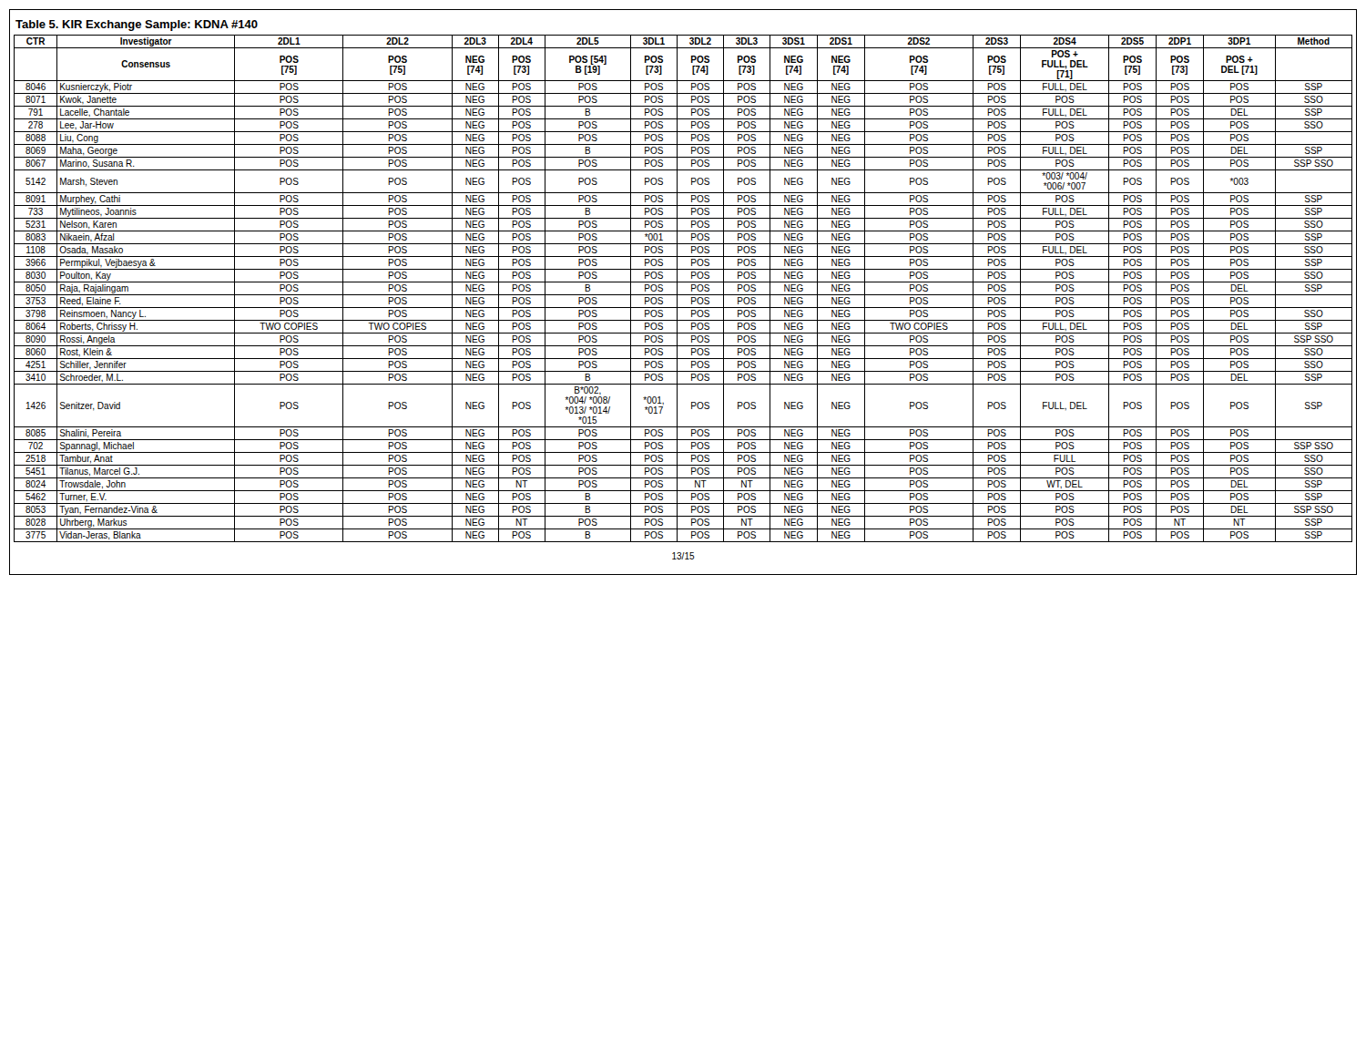Table 5. KIR Exchange Sample: KDNA #140
| CTR | Investigator | 2DL1 | 2DL2 | 2DL3 | 2DL4 | 2DL5 | 3DL1 | 3DL2 | 3DL3 | 3DS1 | 2DS1 | 2DS2 | 2DS3 | 2DS4 | 2DS5 | 2DP1 | 3DP1 | Method |
| --- | --- | --- | --- | --- | --- | --- | --- | --- | --- | --- | --- | --- | --- | --- | --- | --- | --- | --- |
| | Consensus | POS [75] | POS [75] | NEG [74] | POS [73] | POS [54] B [19] | POS [73] | POS [74] | POS [73] | NEG [74] | NEG [74] | POS [74] | POS [75] | POS + FULL, DEL [71] | POS [75] | POS [73] | POS + DEL [71] | |
| 8046 | Kusnierczyk, Piotr | POS | POS | NEG | POS | POS | POS | POS | POS | NEG | NEG | POS | POS | FULL, DEL | POS | POS | POS | SSP |
| 8071 | Kwok, Janette | POS | POS | NEG | POS | POS | POS | POS | POS | NEG | NEG | POS | POS | POS | POS | POS | POS | SSO |
| 791 | Lacelle, Chantale | POS | POS | NEG | POS | B | POS | POS | POS | NEG | NEG | POS | POS | FULL, DEL | POS | POS | DEL | SSP |
| 278 | Lee, Jar-How | POS | POS | NEG | POS | POS | POS | POS | POS | NEG | NEG | POS | POS | POS | POS | POS | POS | SSO |
| 8088 | Liu, Cong | POS | POS | NEG | POS | POS | POS | POS | POS | NEG | NEG | POS | POS | POS | POS | POS | POS | |
| 8069 | Maha, George | POS | POS | NEG | POS | B | POS | POS | POS | NEG | NEG | POS | POS | FULL, DEL | POS | POS | DEL | SSP |
| 8067 | Marino, Susana R. | POS | POS | NEG | POS | POS | POS | POS | POS | NEG | NEG | POS | POS | POS | POS | POS | POS | SSP SSO |
| 5142 | Marsh, Steven | POS | POS | NEG | POS | POS | POS | POS | POS | NEG | NEG | POS | POS | *003/ *004/ *006/ *007 | POS | POS | *003 | |
| 8091 | Murphey, Cathi | POS | POS | NEG | POS | POS | POS | POS | POS | NEG | NEG | POS | POS | POS | POS | POS | POS | SSP |
| 733 | Mytilineos, Joannis | POS | POS | NEG | POS | B | POS | POS | POS | NEG | NEG | POS | POS | FULL, DEL | POS | POS | POS | SSP |
| 5231 | Nelson, Karen | POS | POS | NEG | POS | POS | POS | POS | POS | NEG | NEG | POS | POS | POS | POS | POS | POS | SSO |
| 8083 | Nikaein, Afzal | POS | POS | NEG | POS | POS | *001 | POS | POS | NEG | NEG | POS | POS | POS | POS | POS | POS | SSP |
| 1108 | Osada, Masako | POS | POS | NEG | POS | POS | POS | POS | POS | NEG | NEG | POS | POS | FULL, DEL | POS | POS | POS | SSO |
| 3966 | Permpikul, Vejbaesya & | POS | POS | NEG | POS | POS | POS | POS | POS | NEG | NEG | POS | POS | POS | POS | POS | POS | SSP |
| 8030 | Poulton, Kay | POS | POS | NEG | POS | POS | POS | POS | POS | NEG | NEG | POS | POS | POS | POS | POS | POS | SSO |
| 8050 | Raja, Rajalingam | POS | POS | NEG | POS | B | POS | POS | POS | NEG | NEG | POS | POS | POS | POS | POS | DEL | SSP |
| 3753 | Reed, Elaine F. | POS | POS | NEG | POS | POS | POS | POS | POS | NEG | NEG | POS | POS | POS | POS | POS | POS | |
| 3798 | Reinsmoen, Nancy L. | POS | POS | NEG | POS | POS | POS | POS | POS | NEG | NEG | POS | POS | POS | POS | POS | POS | SSO |
| 8064 | Roberts, Chrissy H. | TWO COPIES | TWO COPIES | NEG | POS | POS | POS | POS | POS | NEG | NEG | TWO COPIES | POS | FULL, DEL | POS | POS | DEL | SSP |
| 8090 | Rossi, Angela | POS | POS | NEG | POS | POS | POS | POS | POS | NEG | NEG | POS | POS | POS | POS | POS | POS | SSP SSO |
| 8060 | Rost, Klein & | POS | POS | NEG | POS | POS | POS | POS | POS | NEG | NEG | POS | POS | POS | POS | POS | POS | SSO |
| 4251 | Schiller, Jennifer | POS | POS | NEG | POS | POS | POS | POS | POS | NEG | NEG | POS | POS | POS | POS | POS | POS | SSO |
| 3410 | Schroeder, M.L. | POS | POS | NEG | POS | B | POS | POS | POS | NEG | NEG | POS | POS | POS | POS | POS | DEL | SSP |
| 1426 | Senitzer, David | POS | POS | NEG | POS | B*002, *004/ *008/ *013/ *014/ *015 | *001, *017 | POS | POS | NEG | NEG | POS | POS | FULL, DEL | POS | POS | POS | SSP |
| 8085 | Shalini, Pereira | POS | POS | NEG | POS | POS | POS | POS | POS | NEG | NEG | POS | POS | POS | POS | POS | POS | |
| 702 | Spannagl, Michael | POS | POS | NEG | POS | POS | POS | POS | POS | NEG | NEG | POS | POS | POS | POS | POS | POS | SSP SSO |
| 2518 | Tambur, Anat | POS | POS | NEG | POS | POS | POS | POS | POS | NEG | NEG | POS | POS | FULL | POS | POS | POS | SSO |
| 5451 | Tilanus, Marcel G.J. | POS | POS | NEG | POS | POS | POS | POS | POS | NEG | NEG | POS | POS | POS | POS | POS | POS | SSO |
| 8024 | Trowsdale, John | POS | POS | NEG | NT | POS | POS | NT | NT | NEG | NEG | POS | POS | WT, DEL | POS | POS | DEL | SSP |
| 5462 | Turner, E.V. | POS | POS | NEG | POS | B | POS | POS | POS | NEG | NEG | POS | POS | POS | POS | POS | POS | SSP |
| 8053 | Tyan, Fernandez-Vina & | POS | POS | NEG | POS | B | POS | POS | POS | NEG | NEG | POS | POS | POS | POS | POS | DEL | SSP SSO |
| 8028 | Uhrberg, Markus | POS | POS | NEG | NT | POS | POS | POS | NT | NEG | NEG | POS | POS | POS | POS | NT | NT | SSP |
| 3775 | Vidan-Jeras, Blanka | POS | POS | NEG | POS | B | POS | POS | POS | NEG | NEG | POS | POS | POS | POS | POS | POS | SSP |
13/15